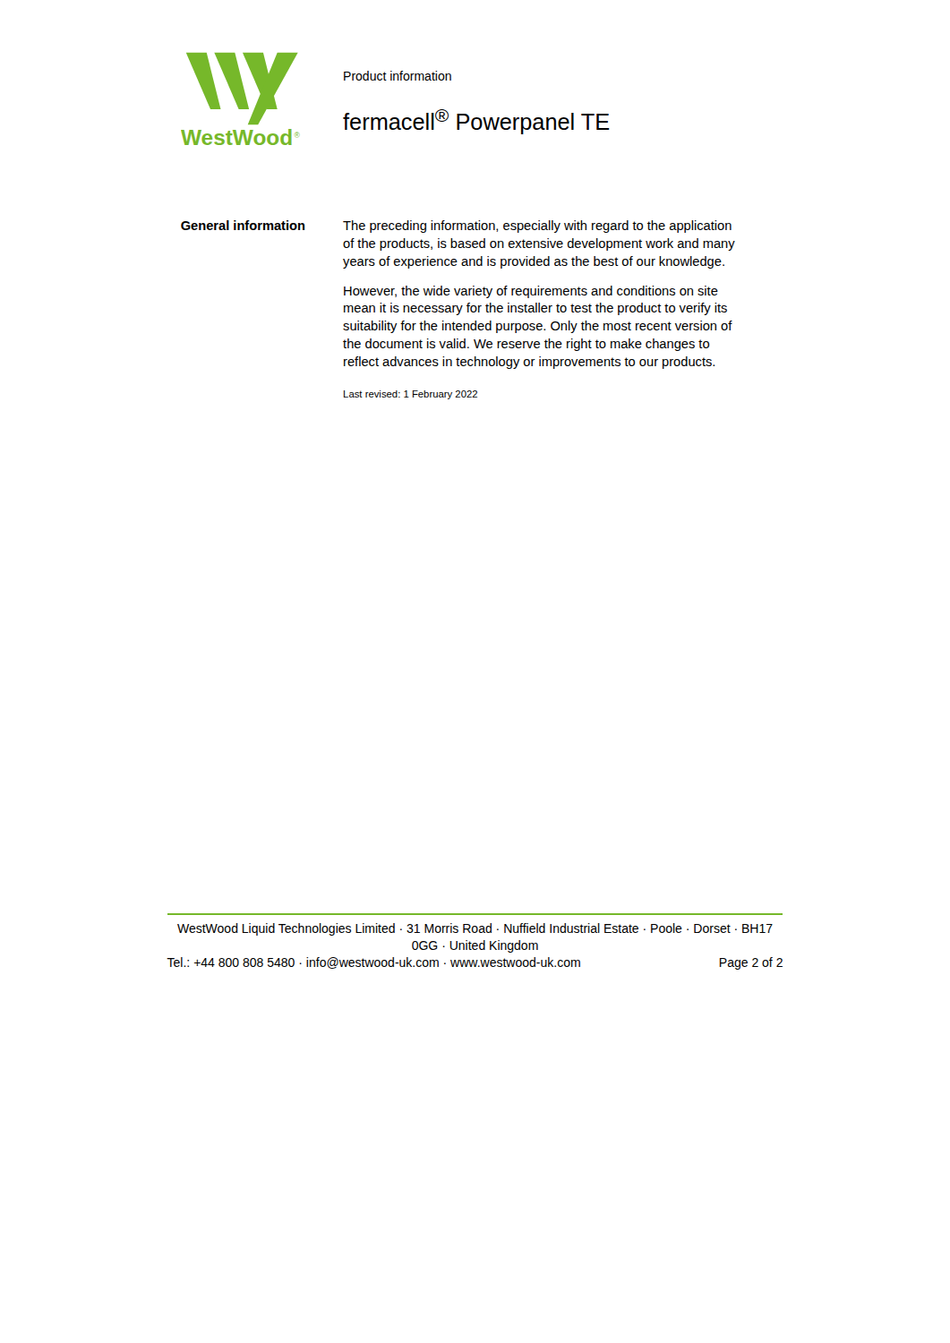WestWood ®
Product information
fermacell® Powerpanel TE
General information
The preceding information, especially with regard to the application of the products, is based on extensive development work and many years of experience and is provided as the best of our knowledge.
However, the wide variety of requirements and conditions on site mean it is necessary for the installer to test the product to verify its suitability for the intended purpose. Only the most recent version of the document is valid. We reserve the right to make changes to reflect advances in technology or improvements to our products.
Last revised: 1 February 2022
WestWood Liquid Technologies Limited · 31 Morris Road · Nuffield Industrial Estate · Poole · Dorset · BH17 0GG · United Kingdom
Tel.: +44 800 808 5480 · info@westwood-uk.com · www.westwood-uk.com Page 2 of 2